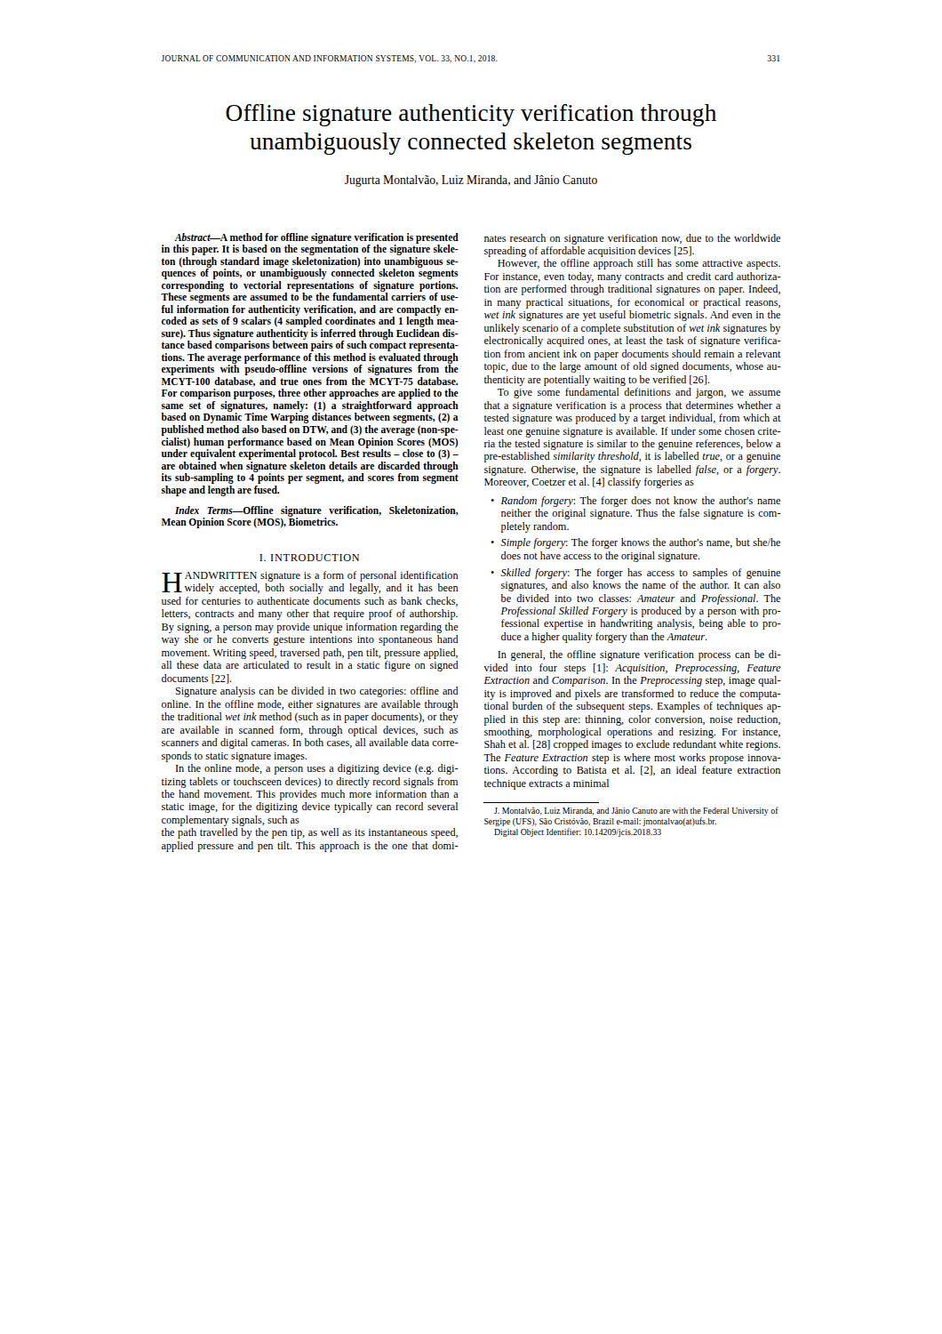Journal of Communication and Information Systems, vol. 33, no.1, 2018.
331
Offline signature authenticity verification through
unambiguously connected skeleton segments
Jugurta Montalvão, Luiz Miranda, and Jânio Canuto
Abstract—A method for offline signature verification is presented in this paper. It is based on the segmentation of the signature skeleton (through standard image skeletonization) into unambiguous sequences of points, or unambiguously connected skeleton segments corresponding to vectorial representations of signature portions. These segments are assumed to be the fundamental carriers of useful information for authenticity verification, and are compactly encoded as sets of 9 scalars (4 sampled coordinates and 1 length measure). Thus signature authenticity is inferred through Euclidean distance based comparisons between pairs of such compact representations. The average performance of this method is evaluated through experiments with pseudo-offline versions of signatures from the MCYT-100 database, and true ones from the MCYT-75 database. For comparison purposes, three other approaches are applied to the same set of signatures, namely: (1) a straightforward approach based on Dynamic Time Warping distances between segments, (2) a published method also based on DTW, and (3) the average (non-specialist) human performance based on Mean Opinion Scores (MOS) under equivalent experimental protocol. Best results – close to (3) – are obtained when signature skeleton details are discarded through its sub-sampling to 4 points per segment, and scores from segment shape and length are fused.
Index Terms—Offline signature verification, Skeletonization, Mean Opinion Score (MOS), Biometrics.
I. Introduction
HANDWRITTEN signature is a form of personal identification widely accepted, both socially and legally, and it has been used for centuries to authenticate documents such as bank checks, letters, contracts and many other that require proof of authorship. By signing, a person may provide unique information regarding the way she or he converts gesture intentions into spontaneous hand movement. Writing speed, traversed path, pen tilt, pressure applied, all these data are articulated to result in a static figure on signed documents [22].
Signature analysis can be divided in two categories: offline and online. In the offline mode, either signatures are available through the traditional wet ink method (such as in paper documents), or they are available in scanned form, through optical devices, such as scanners and digital cameras. In both cases, all available data corresponds to static signature images.
In the online mode, a person uses a digitizing device (e.g. digitizing tablets or touchsceen devices) to directly record signals from the hand movement. This provides much more information than a static image, for the digitizing device typically can record several complementary signals, such as
the path travelled by the pen tip, as well as its instantaneous speed, applied pressure and pen tilt. This approach is the one that dominates research on signature verification now, due to the worldwide spreading of affordable acquisition devices [25].
However, the offline approach still has some attractive aspects. For instance, even today, many contracts and credit card authorization are performed through traditional signatures on paper. Indeed, in many practical situations, for economical or practical reasons, wet ink signatures are yet useful biometric signals. And even in the unlikely scenario of a complete substitution of wet ink signatures by electronically acquired ones, at least the task of signature verification from ancient ink on paper documents should remain a relevant topic, due to the large amount of old signed documents, whose authenticity are potentially waiting to be verified [26].
To give some fundamental definitions and jargon, we assume that a signature verification is a process that determines whether a tested signature was produced by a target individual, from which at least one genuine signature is available. If under some chosen criteria the tested signature is similar to the genuine references, below a pre-established similarity threshold, it is labelled true, or a genuine signature. Otherwise, the signature is labelled false, or a forgery. Moreover, Coetzer et al. [4] classify forgeries as
Random forgery: The forger does not know the author's name neither the original signature. Thus the false signature is completely random.
Simple forgery: The forger knows the author's name, but she/he does not have access to the original signature.
Skilled forgery: The forger has access to samples of genuine signatures, and also knows the name of the author. It can also be divided into two classes: Amateur and Professional. The Professional Skilled Forgery is produced by a person with professional expertise in handwriting analysis, being able to produce a higher quality forgery than the Amateur.
In general, the offline signature verification process can be divided into four steps [1]: Acquisition, Preprocessing, Feature Extraction and Comparison. In the Preprocessing step, image quality is improved and pixels are transformed to reduce the computational burden of the subsequent steps. Examples of techniques applied in this step are: thinning, color conversion, noise reduction, smoothing, morphological operations and resizing. For instance, Shah et al. [28] cropped images to exclude redundant white regions. The Feature Extraction step is where most works propose innovations. According to Batista et al. [2], an ideal feature extraction technique extracts a minimal
J. Montalvão, Luiz Miranda, and Jânio Canuto are with the Federal University of Sergipe (UFS), São Cristóvão, Brazil e-mail: jmontalvao(at)ufs.br.
Digital Object Identifier: 10.14209/jcis.2018.33